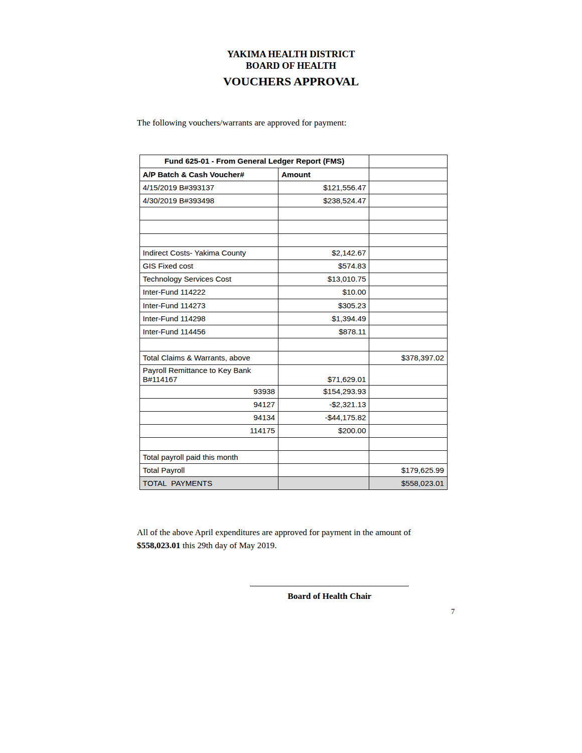YAKIMA HEALTH DISTRICT
BOARD OF HEALTH
VOUCHERS APPROVAL
The following vouchers/warrants are approved for payment:
| Fund 625-01 - From General Ledger Report (FMS) | |
| A/P Batch & Cash Voucher# | Amount | |
| 4/15/2019 B#393137 | $121,556.47 | |
| 4/30/2019 B#393498 | $238,524.47 | |
| Indirect Costs- Yakima County | $2,142.67 | |
| GIS Fixed cost | $574.83 | |
| Technology Services Cost | $13,010.75 | |
| Inter-Fund 114222 | $10.00 | |
| Inter-Fund 114273 | $305.23 | |
| Inter-Fund 114298 | $1,394.49 | |
| Inter-Fund 114456 | $878.11 | |
| Total Claims & Warrants, above | | $378,397.02 |
| Payroll Remittance to Key Bank B#114167 | $71,629.01 | |
| 93938 | $154,293.93 | |
| 94127 | -$2,321.13 | |
| 94134 | -$44,175.82 | |
| 114175 | $200.00 | |
| Total payroll paid this month | | |
| Total Payroll | | $179,625.99 |
| TOTAL PAYMENTS | | $558,023.01 |
All of the above April expenditures are approved for payment in the amount of $558,023.01 this 29th day of May 2019.
Board of Health Chair
7